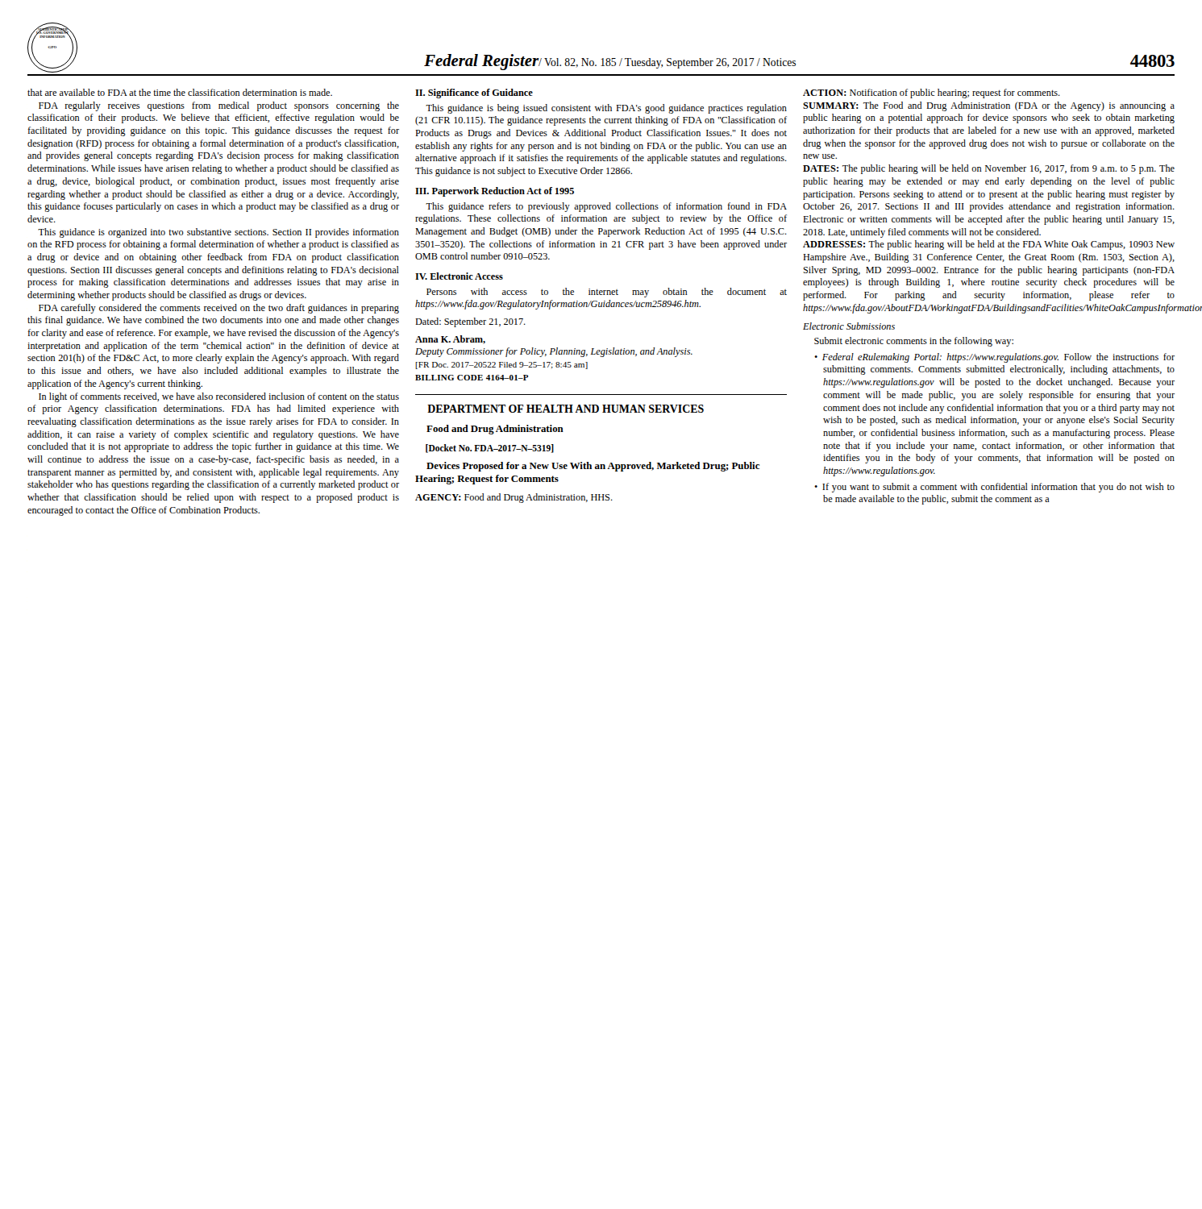AUTHENTICATED
U.S. GOVERNMENT
INFORMATION
GPO
Federal Register/ Vol. 82, No. 185 / Tuesday, September 26, 2017 / Notices
44803
that are available to FDA at the time the classification determination is made.
FDA regularly receives questions from medical product sponsors concerning the classification of their products. We believe that efficient, effective regulation would be facilitated by providing guidance on this topic. This guidance discusses the request for designation (RFD) process for obtaining a formal determination of a product's classification, and provides general concepts regarding FDA's decision process for making classification determinations. While issues have arisen relating to whether a product should be classified as a drug, device, biological product, or combination product, issues most frequently arise regarding whether a product should be classified as either a drug or a device. Accordingly, this guidance focuses particularly on cases in which a product may be classified as a drug or device.
This guidance is organized into two substantive sections. Section II provides information on the RFD process for obtaining a formal determination of whether a product is classified as a drug or device and on obtaining other feedback from FDA on product classification questions. Section III discusses general concepts and definitions relating to FDA's decisional process for making classification determinations and addresses issues that may arise in determining whether products should be classified as drugs or devices.
FDA carefully considered the comments received on the two draft guidances in preparing this final guidance. We have combined the two documents into one and made other changes for clarity and ease of reference. For example, we have revised the discussion of the Agency's interpretation and application of the term ''chemical action'' in the definition of device at section 201(h) of the FD&C Act, to more clearly explain the Agency's approach. With regard to this issue and others, we have also included additional examples to illustrate the application of the Agency's current thinking.
In light of comments received, we have also reconsidered inclusion of content on the status of prior Agency classification determinations. FDA has had limited experience with reevaluating classification determinations as the issue rarely arises for FDA to consider. In addition, it can raise a variety of complex scientific and regulatory questions. We have concluded that it is not appropriate to address the topic further in guidance at this time. We will continue to address the issue on a case-by-case, fact-specific basis as needed, in a transparent manner as permitted by, and consistent with, applicable legal requirements. Any stakeholder who has questions regarding the classification of a currently marketed product or whether that classification should be relied upon with respect to a proposed product is encouraged to contact the Office of Combination Products.
II. Significance of Guidance
This guidance is being issued consistent with FDA's good guidance practices regulation (21 CFR 10.115). The guidance represents the current thinking of FDA on ''Classification of Products as Drugs and Devices & Additional Product Classification Issues.'' It does not establish any rights for any person and is not binding on FDA or the public. You can use an alternative approach if it satisfies the requirements of the applicable statutes and regulations. This guidance is not subject to Executive Order 12866.
III. Paperwork Reduction Act of 1995
This guidance refers to previously approved collections of information found in FDA regulations. These collections of information are subject to review by the Office of Management and Budget (OMB) under the Paperwork Reduction Act of 1995 (44 U.S.C. 3501–3520). The collections of information in 21 CFR part 3 have been approved under OMB control number 0910–0523.
IV. Electronic Access
Persons with access to the internet may obtain the document at https://www.fda.gov/RegulatoryInformation/Guidances/ucm258946.htm.
Dated: September 21, 2017.
Anna K. Abram,
Deputy Commissioner for Policy, Planning, Legislation, and Analysis.
[FR Doc. 2017–20522 Filed 9–25–17; 8:45 am]
BILLING CODE 4164–01–P
DEPARTMENT OF HEALTH AND HUMAN SERVICES
Food and Drug Administration
[Docket No. FDA–2017–N–5319]
Devices Proposed for a New Use With an Approved, Marketed Drug; Public Hearing; Request for Comments
AGENCY: Food and Drug Administration, HHS.
ACTION: Notification of public hearing; request for comments.
SUMMARY: The Food and Drug Administration (FDA or the Agency) is announcing a public hearing on a potential approach for device sponsors who seek to obtain marketing authorization for their products that are labeled for a new use with an approved, marketed drug when the sponsor for the approved drug does not wish to pursue or collaborate on the new use.
DATES: The public hearing will be held on November 16, 2017, from 9 a.m. to 5 p.m. The public hearing may be extended or may end early depending on the level of public participation. Persons seeking to attend or to present at the public hearing must register by October 26, 2017. Sections II and III provides attendance and registration information. Electronic or written comments will be accepted after the public hearing until January 15, 2018. Late, untimely filed comments will not be considered.
ADDRESSES: The public hearing will be held at the FDA White Oak Campus, 10903 New Hampshire Ave., Building 31 Conference Center, the Great Room (Rm. 1503, Section A), Silver Spring, MD 20993–0002. Entrance for the public hearing participants (non-FDA employees) is through Building 1, where routine security check procedures will be performed. For parking and security information, please refer to https://www.fda.gov/AboutFDA/WorkingatFDA/BuildingsandFacilities/WhiteOakCampusInformation/ucm241740.htm.
Electronic Submissions
Submit electronic comments in the following way:
Federal eRulemaking Portal: https://www.regulations.gov. Follow the instructions for submitting comments. Comments submitted electronically, including attachments, to https://www.regulations.gov will be posted to the docket unchanged. Because your comment will be made public, you are solely responsible for ensuring that your comment does not include any confidential information that you or a third party may not wish to be posted, such as medical information, your or anyone else's Social Security number, or confidential business information, such as a manufacturing process. Please note that if you include your name, contact information, or other information that identifies you in the body of your comments, that information will be posted on https://www.regulations.gov.
If you want to submit a comment with confidential information that you do not wish to be made available to the public, submit the comment as a